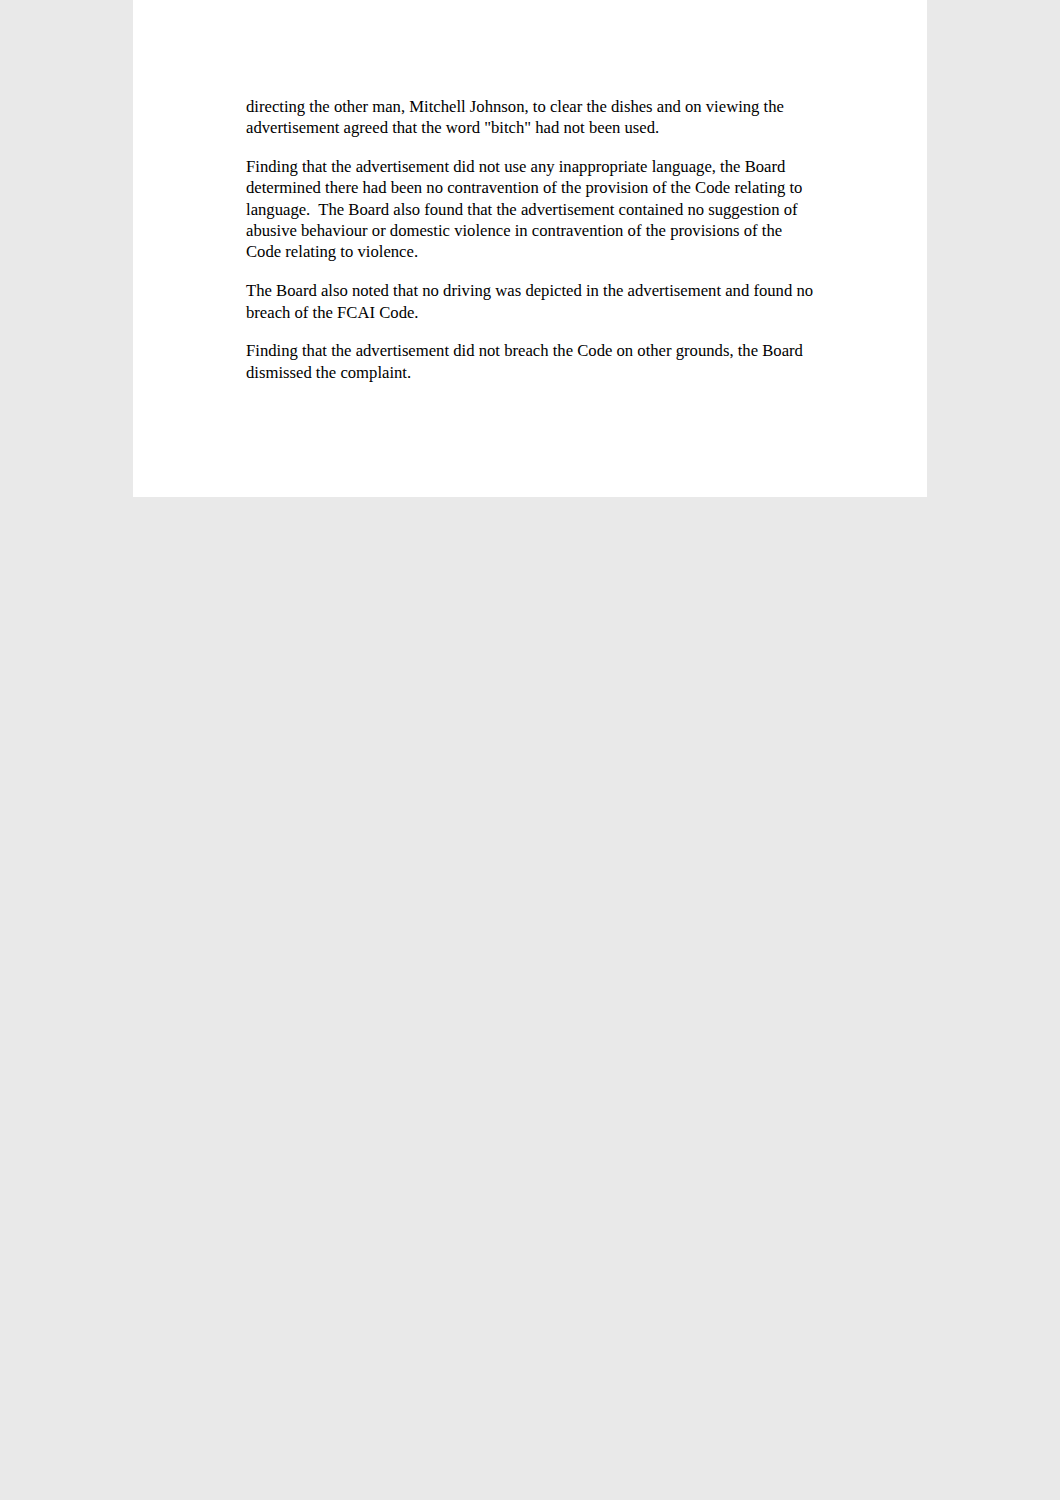directing the other man, Mitchell Johnson, to clear the dishes and on viewing the advertisement agreed that the word "bitch" had not been used.
Finding that the advertisement did not use any inappropriate language, the Board determined there had been no contravention of the provision of the Code relating to language. The Board also found that the advertisement contained no suggestion of abusive behaviour or domestic violence in contravention of the provisions of the Code relating to violence.
The Board also noted that no driving was depicted in the advertisement and found no breach of the FCAI Code.
Finding that the advertisement did not breach the Code on other grounds, the Board dismissed the complaint.